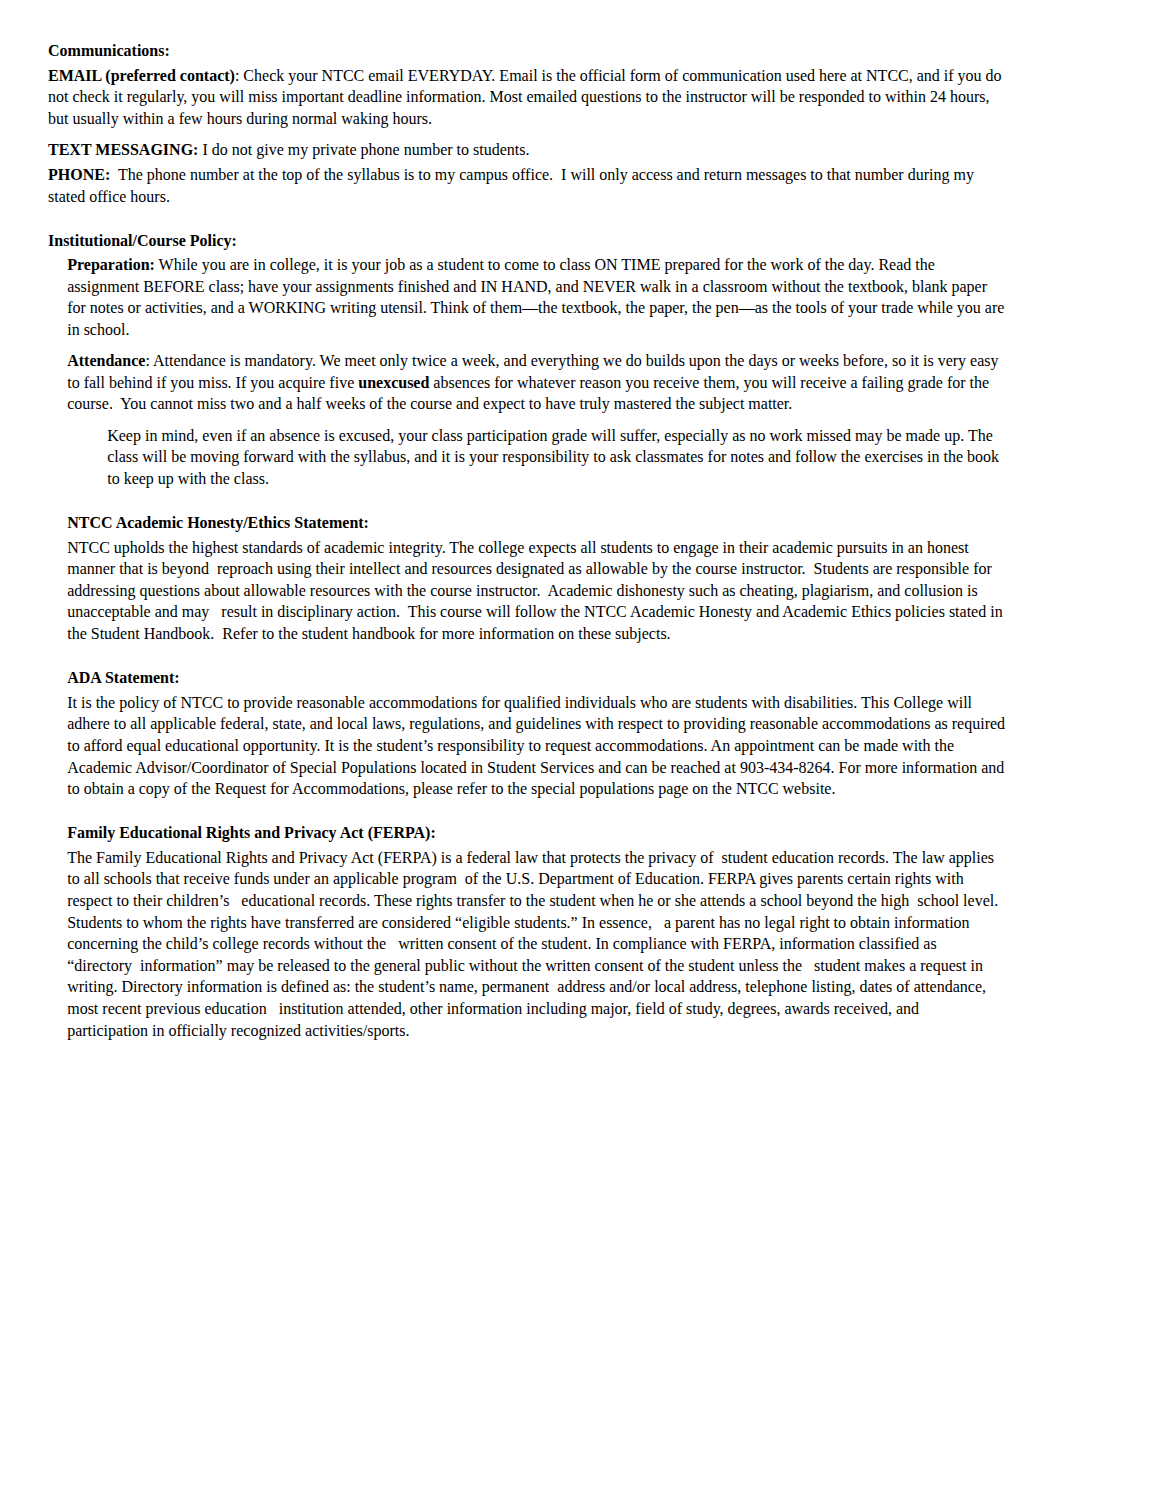Communications:
EMAIL (preferred contact): Check your NTCC email EVERYDAY. Email is the official form of communication used here at NTCC, and if you do not check it regularly, you will miss important deadline information. Most emailed questions to the instructor will be responded to within 24 hours, but usually within a few hours during normal waking hours.
TEXT MESSAGING: I do not give my private phone number to students.
PHONE: The phone number at the top of the syllabus is to my campus office. I will only access and return messages to that number during my stated office hours.
Institutional/Course Policy:
Preparation: While you are in college, it is your job as a student to come to class ON TIME prepared for the work of the day. Read the assignment BEFORE class; have your assignments finished and IN HAND, and NEVER walk in a classroom without the textbook, blank paper for notes or activities, and a WORKING writing utensil. Think of them—the textbook, the paper, the pen—as the tools of your trade while you are in school.
Attendance: Attendance is mandatory. We meet only twice a week, and everything we do builds upon the days or weeks before, so it is very easy to fall behind if you miss. If you acquire five unexcused absences for whatever reason you receive them, you will receive a failing grade for the course. You cannot miss two and a half weeks of the course and expect to have truly mastered the subject matter.
Keep in mind, even if an absence is excused, your class participation grade will suffer, especially as no work missed may be made up. The class will be moving forward with the syllabus, and it is your responsibility to ask classmates for notes and follow the exercises in the book to keep up with the class.
NTCC Academic Honesty/Ethics Statement:
NTCC upholds the highest standards of academic integrity. The college expects all students to engage in their academic pursuits in an honest manner that is beyond reproach using their intellect and resources designated as allowable by the course instructor. Students are responsible for addressing questions about allowable resources with the course instructor. Academic dishonesty such as cheating, plagiarism, and collusion is unacceptable and may result in disciplinary action. This course will follow the NTCC Academic Honesty and Academic Ethics policies stated in the Student Handbook. Refer to the student handbook for more information on these subjects.
ADA Statement:
It is the policy of NTCC to provide reasonable accommodations for qualified individuals who are students with disabilities. This College will adhere to all applicable federal, state, and local laws, regulations, and guidelines with respect to providing reasonable accommodations as required to afford equal educational opportunity. It is the student’s responsibility to request accommodations. An appointment can be made with the Academic Advisor/Coordinator of Special Populations located in Student Services and can be reached at 903-434-8264. For more information and to obtain a copy of the Request for Accommodations, please refer to the special populations page on the NTCC website.
Family Educational Rights and Privacy Act (FERPA):
The Family Educational Rights and Privacy Act (FERPA) is a federal law that protects the privacy of student education records. The law applies to all schools that receive funds under an applicable program of the U.S. Department of Education. FERPA gives parents certain rights with respect to their children’s educational records. These rights transfer to the student when he or she attends a school beyond the high school level. Students to whom the rights have transferred are considered “eligible students.” In essence, a parent has no legal right to obtain information concerning the child’s college records without the written consent of the student. In compliance with FERPA, information classified as “directory information” may be released to the general public without the written consent of the student unless the student makes a request in writing. Directory information is defined as: the student’s name, permanent address and/or local address, telephone listing, dates of attendance, most recent previous education institution attended, other information including major, field of study, degrees, awards received, and participation in officially recognized activities/sports.